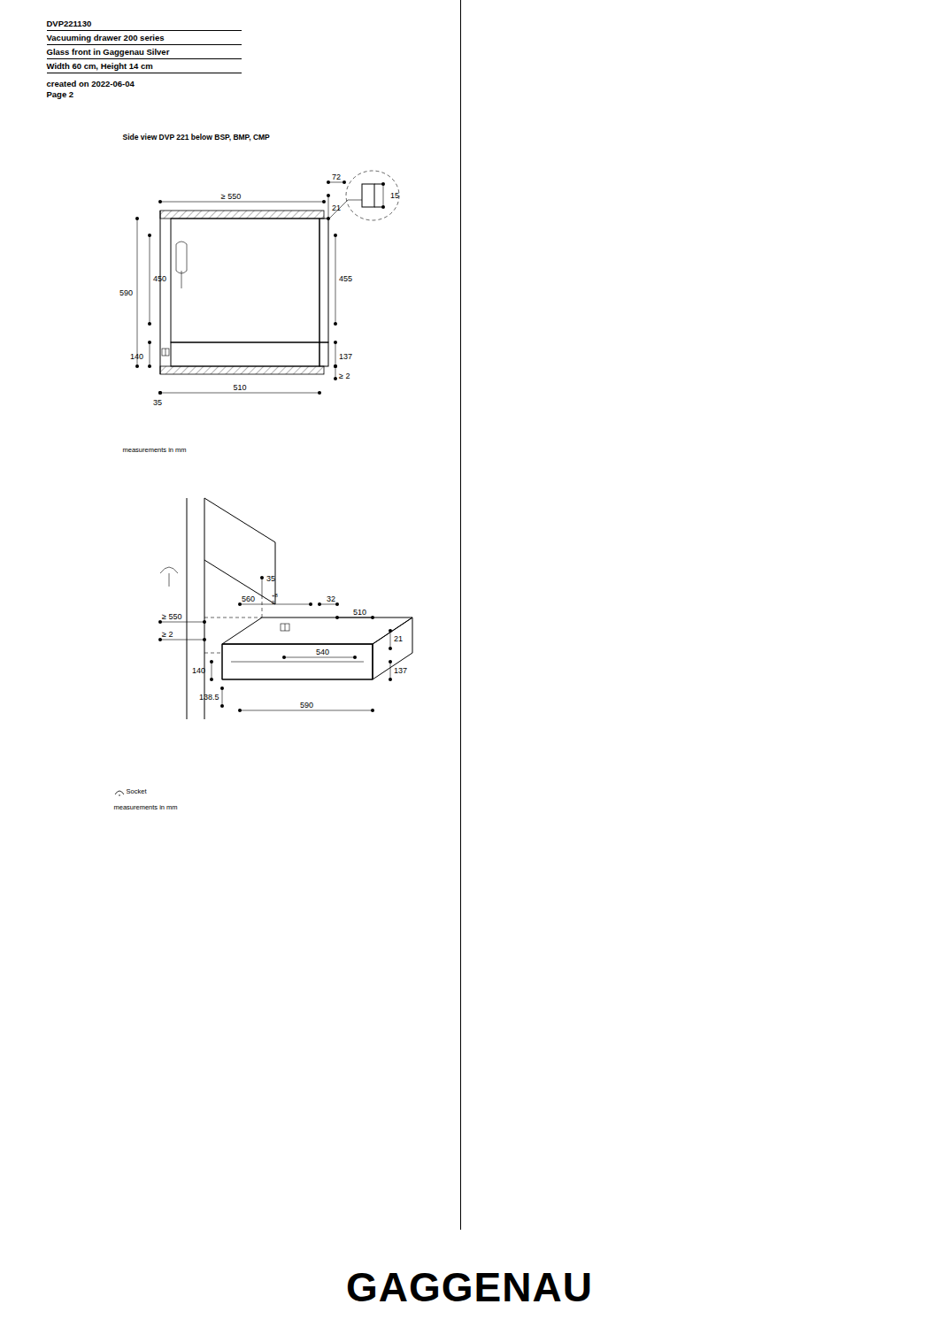DVP221130
Vacuuming drawer 200 series
Glass front in Gaggenau Silver
Width 60 cm, Height 14 cm
created on 2022-06-04
Page 2
Side view DVP 221 below BSP, BMP, CMP
≥ 550 72 15 21 450 590 455 137 140 ≥ 2 510 35
measurements in mm
35 560 +8 0 32 510 ≥ 550 ≥ 2 21 540 137 140 138.5 590
Socket
measurements in mm
GAGGENAU